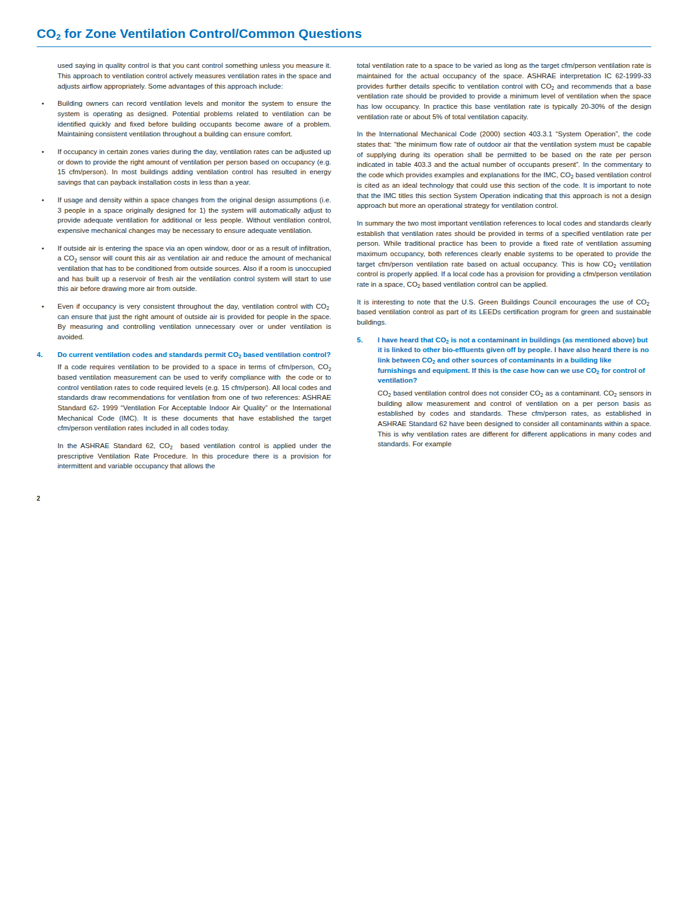CO2 for Zone Ventilation Control/Common Questions
used saying in quality control is that you cant control something unless you measure it. This approach to ventilation control actively measures ventilation rates in the space and adjusts airflow appropriately. Some advantages of this approach include:
Building owners can record ventilation levels and monitor the system to ensure the system is operating as designed. Potential problems related to ventilation can be identified quickly and fixed before building occupants become aware of a problem. Maintaining consistent ventilation throughout a building can ensure comfort.
If occupancy in certain zones varies during the day, ventilation rates can be adjusted up or down to provide the right amount of ventilation per person based on occupancy (e.g. 15 cfm/person). In most buildings adding ventilation control has resulted in energy savings that can payback installation costs in less than a year.
If usage and density within a space changes from the original design assumptions (i.e. 3 people in a space originally designed for 1) the system will automatically adjust to provide adequate ventilation for additional or less people. Without ventilation control, expensive mechanical changes may be necessary to ensure adequate ventilation.
If outside air is entering the space via an open window, door or as a result of infiltration, a CO2 sensor will count this air as ventilation air and reduce the amount of mechanical ventilation that has to be conditioned from outside sources. Also if a room is unoccupied and has built up a reservoir of fresh air the ventilation control system will start to use this air before drawing more air from outside.
Even if occupancy is very consistent throughout the day, ventilation control with CO2 can ensure that just the right amount of outside air is provided for people in the space. By measuring and controlling ventilation unnecessary over or under ventilation is avoided.
4.
Do current ventilation codes and standards permit CO2 based ventilation control?
If a code requires ventilation to be provided to a space in terms of cfm/person, CO2 based ventilation measurement can be used to verify compliance with the code or to control ventilation rates to code required levels (e.g. 15 cfm/person). All local codes and standards draw recommendations for ventilation from one of two references: ASHRAE Standard 62- 1999 “Ventilation For Acceptable Indoor Air Quality” or the International Mechanical Code (IMC). It is these documents that have established the target cfm/person ventilation rates included in all codes today.
In the ASHRAE Standard 62, CO2 based ventilation control is applied under the prescriptive Ventilation Rate Procedure. In this procedure there is a provision for intermittent and variable occupancy that allows the
total ventilation rate to a space to be varied as long as the target cfm/person ventilation rate is maintained for the actual occupancy of the space. ASHRAE interpretation IC 62-1999-33 provides further details specific to ventilation control with CO2 and recommends that a base ventilation rate should be provided to provide a minimum level of ventilation when the space has low occupancy. In practice this base ventilation rate is typically 20-30% of the design ventilation rate or about 5% of total ventilation capacity.
In the International Mechanical Code (2000) section 403.3.1 “System Operation”, the code states that: “the minimum flow rate of outdoor air that the ventilation system must be capable of supplying during its operation shall be permitted to be based on the rate per person indicated in table 403.3 and the actual number of occupants present”. In the commentary to the code which provides examples and explanations for the IMC, CO2 based ventilation control is cited as an ideal technology that could use this section of the code. It is important to note that the IMC titles this section System Operation indicating that this approach is not a design approach but more an operational strategy for ventilation control.
In summary the two most important ventilation references to local codes and standards clearly establish that ventilation rates should be provided in terms of a specified ventilation rate per person. While traditional practice has been to provide a fixed rate of ventilation assuming maximum occupancy, both references clearly enable systems to be operated to provide the target cfm/person ventilation rate based on actual occupancy. This is how CO2 ventilation control is properly applied. If a local code has a provision for providing a cfm/person ventilation rate in a space, CO2 based ventilation control can be applied.
It is interesting to note that the U.S. Green Buildings Council encourages the use of CO2 based ventilation control as part of its LEEDs certification program for green and sustainable buildings.
5.
I have heard that CO2 is not a contaminant in buildings (as mentioned above) but it is linked to other bio-effluents given off by people. I have also heard there is no link between CO2 and other sources of contaminants in a building like furnishings and equipment. If this is the case how can we use CO2 for control of ventilation?
CO2 based ventilation control does not consider CO2 as a contaminant. CO2 sensors in building allow measurement and control of ventilation on a per person basis as established by codes and standards. These cfm/person rates, as established in ASHRAE Standard 62 have been designed to consider all contaminants within a space. This is why ventilation rates are different for different applications in many codes and standards. For example
2